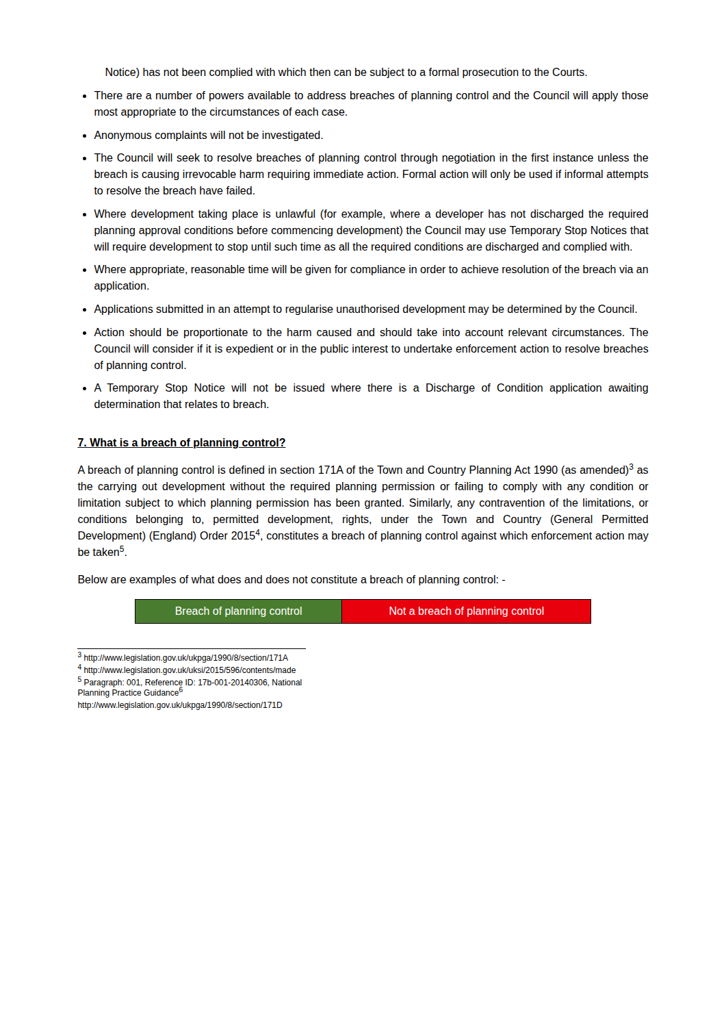Notice) has not been complied with which then can be subject to a formal prosecution to the Courts.
There are a number of powers available to address breaches of planning control and the Council will apply those most appropriate to the circumstances of each case.
Anonymous complaints will not be investigated.
The Council will seek to resolve breaches of planning control through negotiation in the first instance unless the breach is causing irrevocable harm requiring immediate action. Formal action will only be used if informal attempts to resolve the breach have failed.
Where development taking place is unlawful (for example, where a developer has not discharged the required planning approval conditions before commencing development) the Council may use Temporary Stop Notices that will require development to stop until such time as all the required conditions are discharged and complied with.
Where appropriate, reasonable time will be given for compliance in order to achieve resolution of the breach via an application.
Applications submitted in an attempt to regularise unauthorised development may be determined by the Council.
Action should be proportionate to the harm caused and should take into account relevant circumstances. The Council will consider if it is expedient or in the public interest to undertake enforcement action to resolve breaches of planning control.
A Temporary Stop Notice will not be issued where there is a Discharge of Condition application awaiting determination that relates to breach.
7. What is a breach of planning control?
A breach of planning control is defined in section 171A of the Town and Country Planning Act 1990 (as amended)3 as the carrying out development without the required planning permission or failing to comply with any condition or limitation subject to which planning permission has been granted. Similarly, any contravention of the limitations, or conditions belonging to, permitted development, rights, under the Town and Country (General Permitted Development) (England) Order 20154, constitutes a breach of planning control against which enforcement action may be taken5.
Below are examples of what does and does not constitute a breach of planning control: -
| Breach of planning control | Not a breach of planning control |
| --- | --- |
3 http://www.legislation.gov.uk/ukpga/1990/8/section/171A
4 http://www.legislation.gov.uk/uksi/2015/596/contents/made
5 Paragraph: 001, Reference ID: 17b-001-20140306, National Planning Practice Guidance6
http://www.legislation.gov.uk/ukpga/1990/8/section/171D